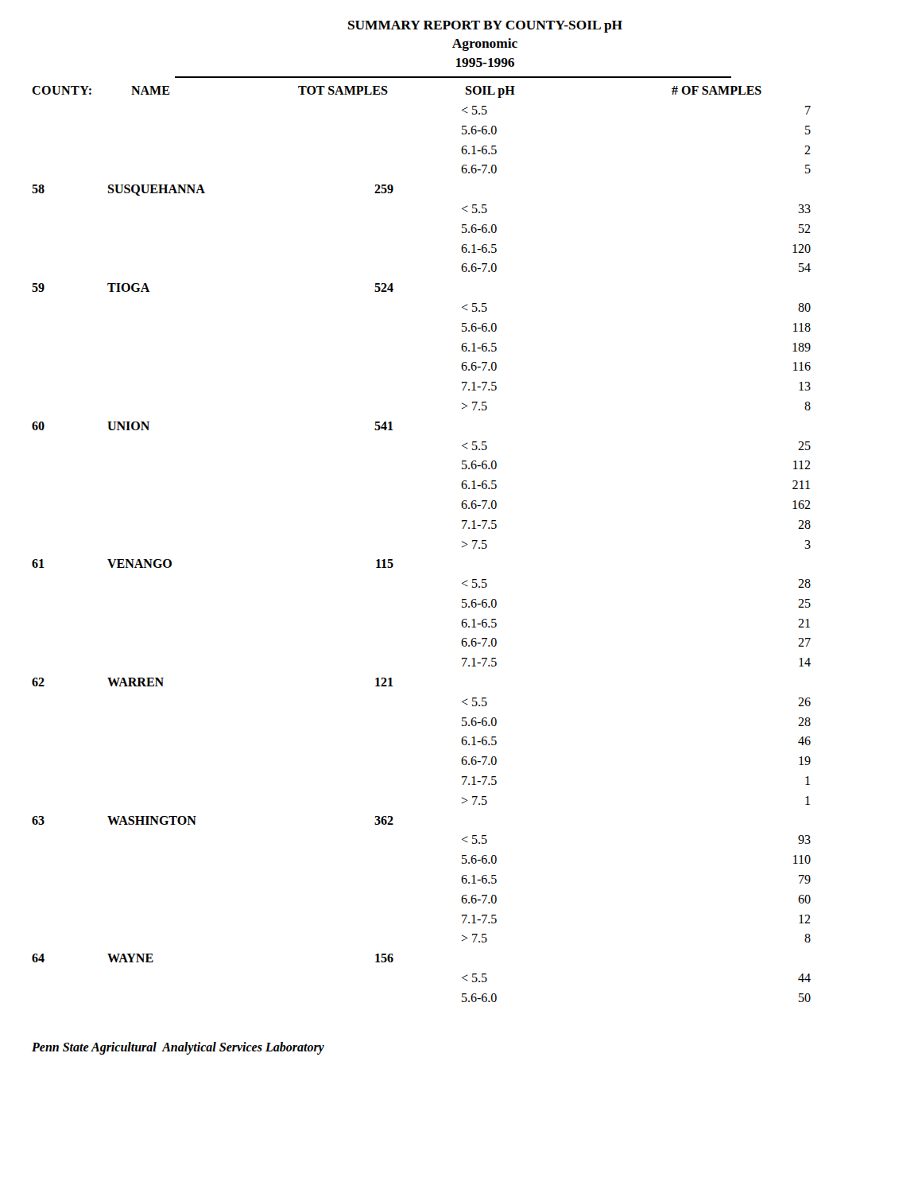SUMMARY REPORT BY COUNTY-SOIL pH
Agronomic
1995-1996
| COUNTY: | NAME | TOT SAMPLES | SOIL pH | # OF SAMPLES |
| | | | < 5.5 | 7 |
| | | | 5.6-6.0 | 5 |
| | | | 6.1-6.5 | 2 |
| | | | 6.6-7.0 | 5 |
| 58 | SUSQUEHANNA | 259 | | |
| | | | < 5.5 | 33 |
| | | | 5.6-6.0 | 52 |
| | | | 6.1-6.5 | 120 |
| | | | 6.6-7.0 | 54 |
| 59 | TIOGA | 524 | | |
| | | | < 5.5 | 80 |
| | | | 5.6-6.0 | 118 |
| | | | 6.1-6.5 | 189 |
| | | | 6.6-7.0 | 116 |
| | | | 7.1-7.5 | 13 |
| | | | > 7.5 | 8 |
| 60 | UNION | 541 | | |
| | | | < 5.5 | 25 |
| | | | 5.6-6.0 | 112 |
| | | | 6.1-6.5 | 211 |
| | | | 6.6-7.0 | 162 |
| | | | 7.1-7.5 | 28 |
| | | | > 7.5 | 3 |
| 61 | VENANGO | 115 | | |
| | | | < 5.5 | 28 |
| | | | 5.6-6.0 | 25 |
| | | | 6.1-6.5 | 21 |
| | | | 6.6-7.0 | 27 |
| | | | 7.1-7.5 | 14 |
| 62 | WARREN | 121 | | |
| | | | < 5.5 | 26 |
| | | | 5.6-6.0 | 28 |
| | | | 6.1-6.5 | 46 |
| | | | 6.6-7.0 | 19 |
| | | | 7.1-7.5 | 1 |
| | | | > 7.5 | 1 |
| 63 | WASHINGTON | 362 | | |
| | | | < 5.5 | 93 |
| | | | 5.6-6.0 | 110 |
| | | | 6.1-6.5 | 79 |
| | | | 6.6-7.0 | 60 |
| | | | 7.1-7.5 | 12 |
| | | | > 7.5 | 8 |
| 64 | WAYNE | 156 | | |
| | | | < 5.5 | 44 |
| | | | 5.6-6.0 | 50 |
Penn State Agricultural Analytical Services Laboratory